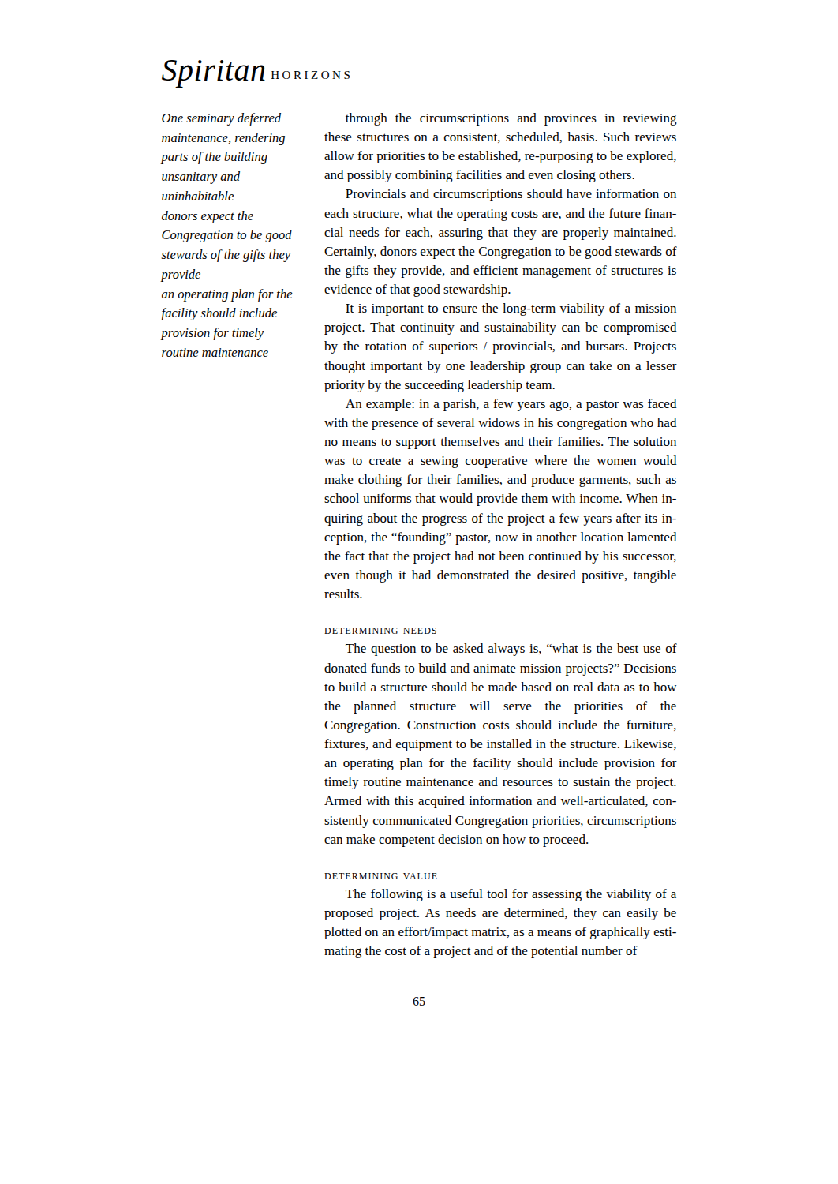Spiritan Horizons
One seminary deferred maintenance, rendering parts of the building unsanitary and uninhabitable
donors expect the Congregation to be good stewards of the gifts they provide
an operating plan for the facility should include provision for timely routine maintenance
through the circumscriptions and provinces in reviewing these structures on a consistent, scheduled, basis. Such reviews allow for priorities to be established, re-purposing to be explored, and possibly combining facilities and even closing others.
Provincials and circumscriptions should have information on each structure, what the operating costs are, and the future financial needs for each, assuring that they are properly maintained. Certainly, donors expect the Congregation to be good stewards of the gifts they provide, and efficient management of structures is evidence of that good stewardship.
It is important to ensure the long-term viability of a mission project. That continuity and sustainability can be compromised by the rotation of superiors / provincials, and bursars. Projects thought important by one leadership group can take on a lesser priority by the succeeding leadership team.
An example: in a parish, a few years ago, a pastor was faced with the presence of several widows in his congregation who had no means to support themselves and their families. The solution was to create a sewing cooperative where the women would make clothing for their families, and produce garments, such as school uniforms that would provide them with income. When inquiring about the progress of the project a few years after its inception, the “founding” pastor, now in another location lamented the fact that the project had not been continued by his successor, even though it had demonstrated the desired positive, tangible results.
Determining Needs
The question to be asked always is, “what is the best use of donated funds to build and animate mission projects?” Decisions to build a structure should be made based on real data as to how the planned structure will serve the priorities of the Congregation. Construction costs should include the furniture, fixtures, and equipment to be installed in the structure. Likewise, an operating plan for the facility should include provision for timely routine maintenance and resources to sustain the project. Armed with this acquired information and well-articulated, consistently communicated Congregation priorities, circumscriptions can make competent decision on how to proceed.
Determining Value
The following is a useful tool for assessing the viability of a proposed project. As needs are determined, they can easily be plotted on an effort/impact matrix, as a means of graphically estimating the cost of a project and of the potential number of
65